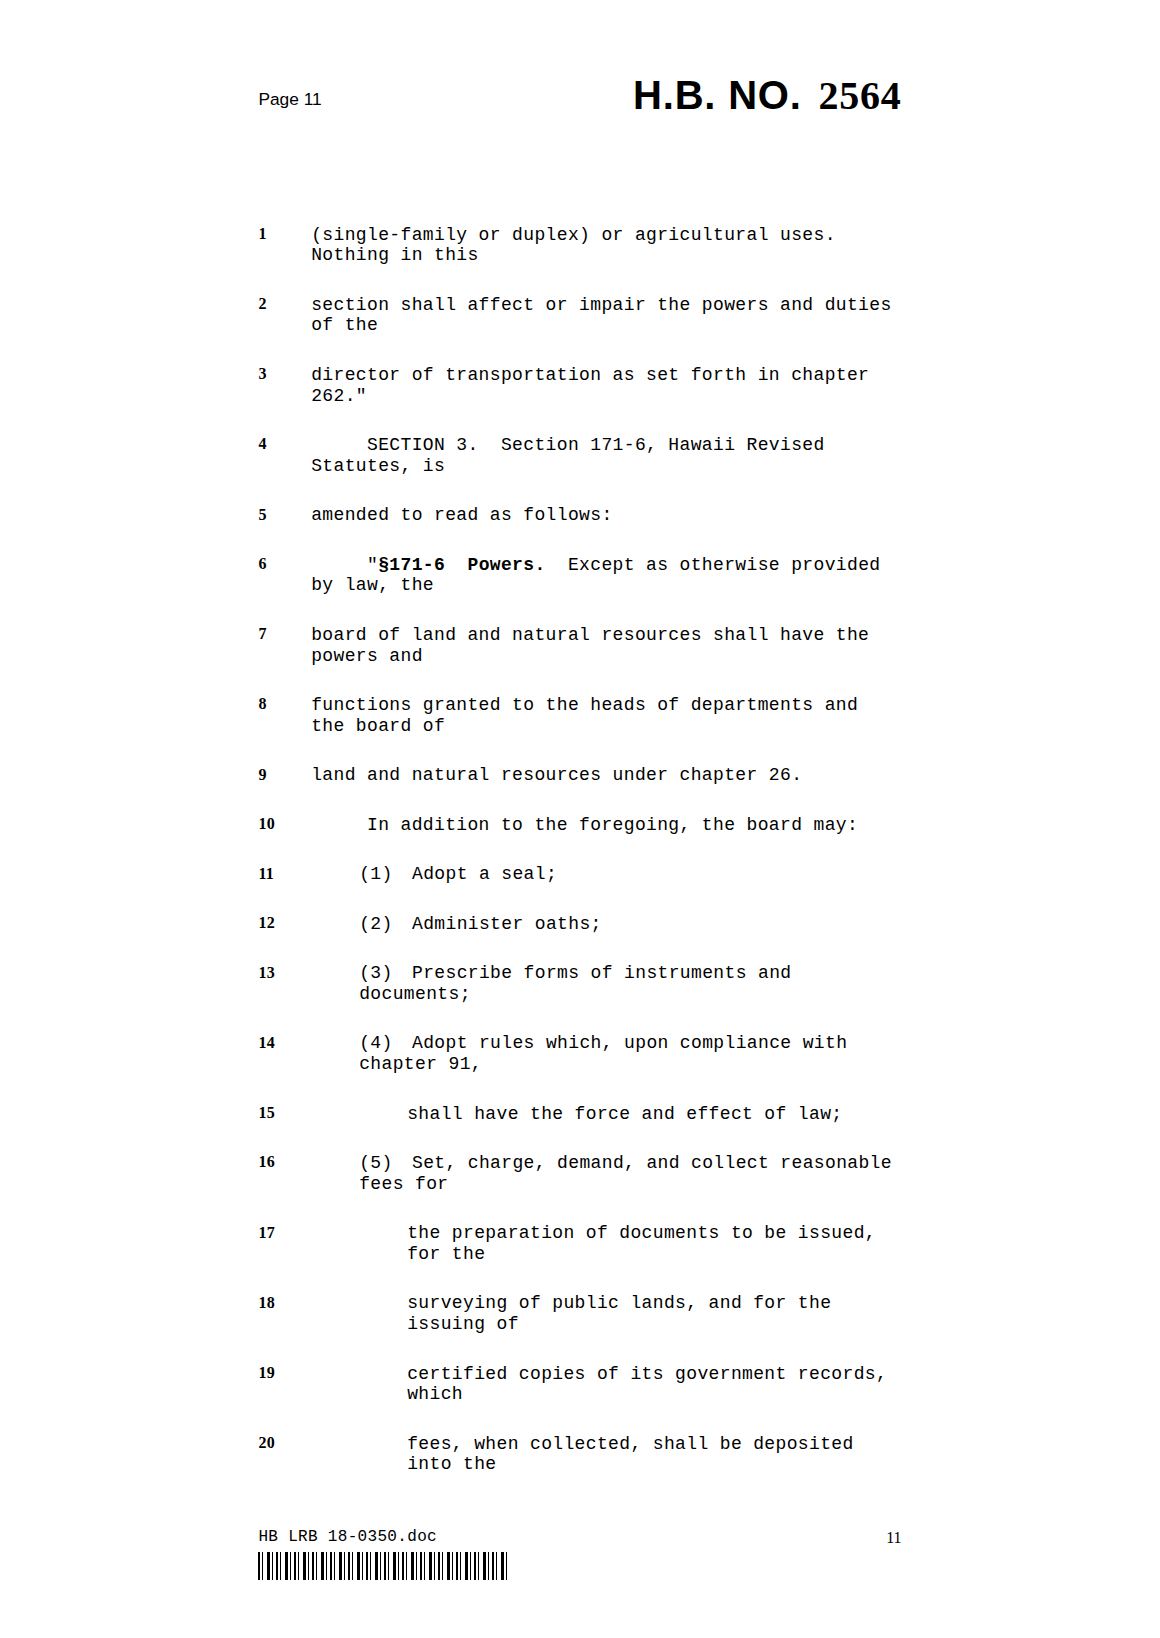Page 11
H.B. NO. 2564
(single-family or duplex) or agricultural uses. Nothing in this
section shall affect or impair the powers and duties of the
director of transportation as set forth in chapter 262."
SECTION 3. Section 171-6, Hawaii Revised Statutes, is
amended to read as follows:
"§171-6 Powers. Except as otherwise provided by law, the
board of land and natural resources shall have the powers and
functions granted to the heads of departments and the board of
land and natural resources under chapter 26.
In addition to the foregoing, the board may:
(1) Adopt a seal;
(2) Administer oaths;
(3) Prescribe forms of instruments and documents;
(4) Adopt rules which, upon compliance with chapter 91,
shall have the force and effect of law;
(5) Set, charge, demand, and collect reasonable fees for
the preparation of documents to be issued, for the
surveying of public lands, and for the issuing of
certified copies of its government records, which
fees, when collected, shall be deposited into the
HB LRB 18-0350.doc
11